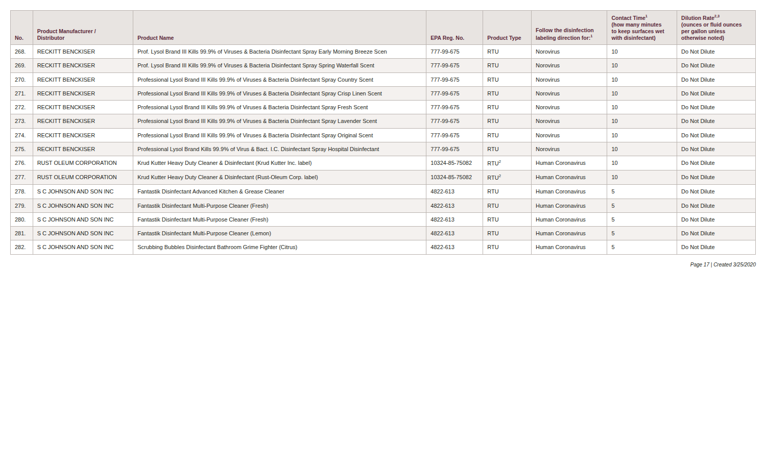| No. | Product Manufacturer / Distributor | Product Name | EPA Reg. No. | Product Type | Follow the disinfection labeling direction for: 1 | Contact Time 1 (how many minutes to keep surfaces wet with disinfectant) | Dilution Rate 2,3 (ounces or fluid ounces per gallon unless otherwise noted) |
| --- | --- | --- | --- | --- | --- | --- | --- |
| 268. | RECKITT BENCKISER | Prof. Lysol Brand III Kills 99.9% of Viruses & Bacteria Disinfectant Spray Early Morning Breeze Scen | 777-99-675 | RTU | Norovirus | 10 | Do Not Dilute |
| 269. | RECKITT BENCKISER | Prof. Lysol Brand III Kills 99.9% of Viruses & Bacteria Disinfectant Spray Spring Waterfall Scent | 777-99-675 | RTU | Norovirus | 10 | Do Not Dilute |
| 270. | RECKITT BENCKISER | Professional Lysol Brand III Kills 99.9% of Viruses & Bacteria Disinfectant Spray Country Scent | 777-99-675 | RTU | Norovirus | 10 | Do Not Dilute |
| 271. | RECKITT BENCKISER | Professional Lysol Brand III Kills 99.9% of Viruses & Bacteria Disinfectant Spray Crisp Linen Scent | 777-99-675 | RTU | Norovirus | 10 | Do Not Dilute |
| 272. | RECKITT BENCKISER | Professional Lysol Brand III Kills 99.9% of Viruses & Bacteria Disinfectant Spray Fresh Scent | 777-99-675 | RTU | Norovirus | 10 | Do Not Dilute |
| 273. | RECKITT BENCKISER | Professional Lysol Brand III Kills 99.9% of Viruses & Bacteria Disinfectant Spray Lavender Scent | 777-99-675 | RTU | Norovirus | 10 | Do Not Dilute |
| 274. | RECKITT BENCKISER | Professional Lysol Brand III Kills 99.9% of Viruses & Bacteria Disinfectant Spray Original Scent | 777-99-675 | RTU | Norovirus | 10 | Do Not Dilute |
| 275. | RECKITT BENCKISER | Professional Lysol Brand Kills 99.9% of Virus & Bact. I.C. Disinfectant Spray Hospital Disinfectant | 777-99-675 | RTU | Norovirus | 10 | Do Not Dilute |
| 276. | RUST OLEUM CORPORATION | Krud Kutter Heavy Duty Cleaner & Disinfectant (Krud Kutter Inc. label) | 10324-85-75082 | RTU 2 | Human Coronavirus | 10 | Do Not Dilute |
| 277. | RUST OLEUM CORPORATION | Krud Kutter Heavy Duty Cleaner & Disinfectant (Rust-Oleum Corp. label) | 10324-85-75082 | RTU 2 | Human Coronavirus | 10 | Do Not Dilute |
| 278. | S C JOHNSON AND SON INC | Fantastik Disinfectant Advanced Kitchen & Grease Cleaner | 4822-613 | RTU | Human Coronavirus | 5 | Do Not Dilute |
| 279. | S C JOHNSON AND SON INC | Fantastik Disinfectant Multi-Purpose Cleaner (Fresh) | 4822-613 | RTU | Human Coronavirus | 5 | Do Not Dilute |
| 280. | S C JOHNSON AND SON INC | Fantastik Disinfectant Multi-Purpose Cleaner (Fresh) | 4822-613 | RTU | Human Coronavirus | 5 | Do Not Dilute |
| 281. | S C JOHNSON AND SON INC | Fantastik Disinfectant Multi-Purpose Cleaner (Lemon) | 4822-613 | RTU | Human Coronavirus | 5 | Do Not Dilute |
| 282. | S C JOHNSON AND SON INC | Scrubbing Bubbles Disinfectant Bathroom Grime Fighter (Citrus) | 4822-613 | RTU | Human Coronavirus | 5 | Do Not Dilute |
Page 17 | Created 3/25/2020